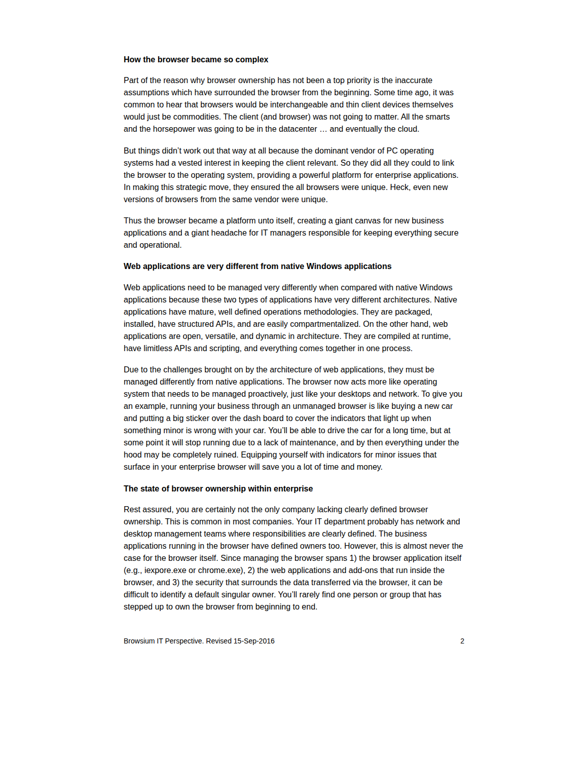How the browser became so complex
Part of the reason why browser ownership has not been a top priority is the inaccurate assumptions which have surrounded the browser from the beginning. Some time ago, it was common to hear that browsers would be interchangeable and thin client devices themselves would just be commodities. The client (and browser) was not going to matter. All the smarts and the horsepower was going to be in the datacenter … and eventually the cloud.
But things didn’t work out that way at all because the dominant vendor of PC operating systems had a vested interest in keeping the client relevant. So they did all they could to link the browser to the operating system, providing a powerful platform for enterprise applications. In making this strategic move, they ensured the all browsers were unique. Heck, even new versions of browsers from the same vendor were unique.
Thus the browser became a platform unto itself, creating a giant canvas for new business applications and a giant headache for IT managers responsible for keeping everything secure and operational.
Web applications are very different from native Windows applications
Web applications need to be managed very differently when compared with native Windows applications because these two types of applications have very different architectures. Native applications have mature, well defined operations methodologies. They are packaged, installed, have structured APIs, and are easily compartmentalized. On the other hand, web applications are open, versatile, and dynamic in architecture. They are compiled at runtime, have limitless APIs and scripting, and everything comes together in one process.
Due to the challenges brought on by the architecture of web applications, they must be managed differently from native applications. The browser now acts more like operating system that needs to be managed proactively, just like your desktops and network. To give you an example, running your business through an unmanaged browser is like buying a new car and putting a big sticker over the dash board to cover the indicators that light up when something minor is wrong with your car. You’ll be able to drive the car for a long time, but at some point it will stop running due to a lack of maintenance, and by then everything under the hood may be completely ruined. Equipping yourself with indicators for minor issues that surface in your enterprise browser will save you a lot of time and money.
The state of browser ownership within enterprise
Rest assured, you are certainly not the only company lacking clearly defined browser ownership. This is common in most companies. Your IT department probably has network and desktop management teams where responsibilities are clearly defined. The business applications running in the browser have defined owners too. However, this is almost never the case for the browser itself. Since managing the browser spans 1) the browser application itself (e.g., iexpore.exe or chrome.exe), 2) the web applications and add-ons that run inside the browser, and 3) the security that surrounds the data transferred via the browser, it can be difficult to identify a default singular owner. You’ll rarely find one person or group that has stepped up to own the browser from beginning to end.
Browsium IT Perspective. Revised 15-Sep-2016 2